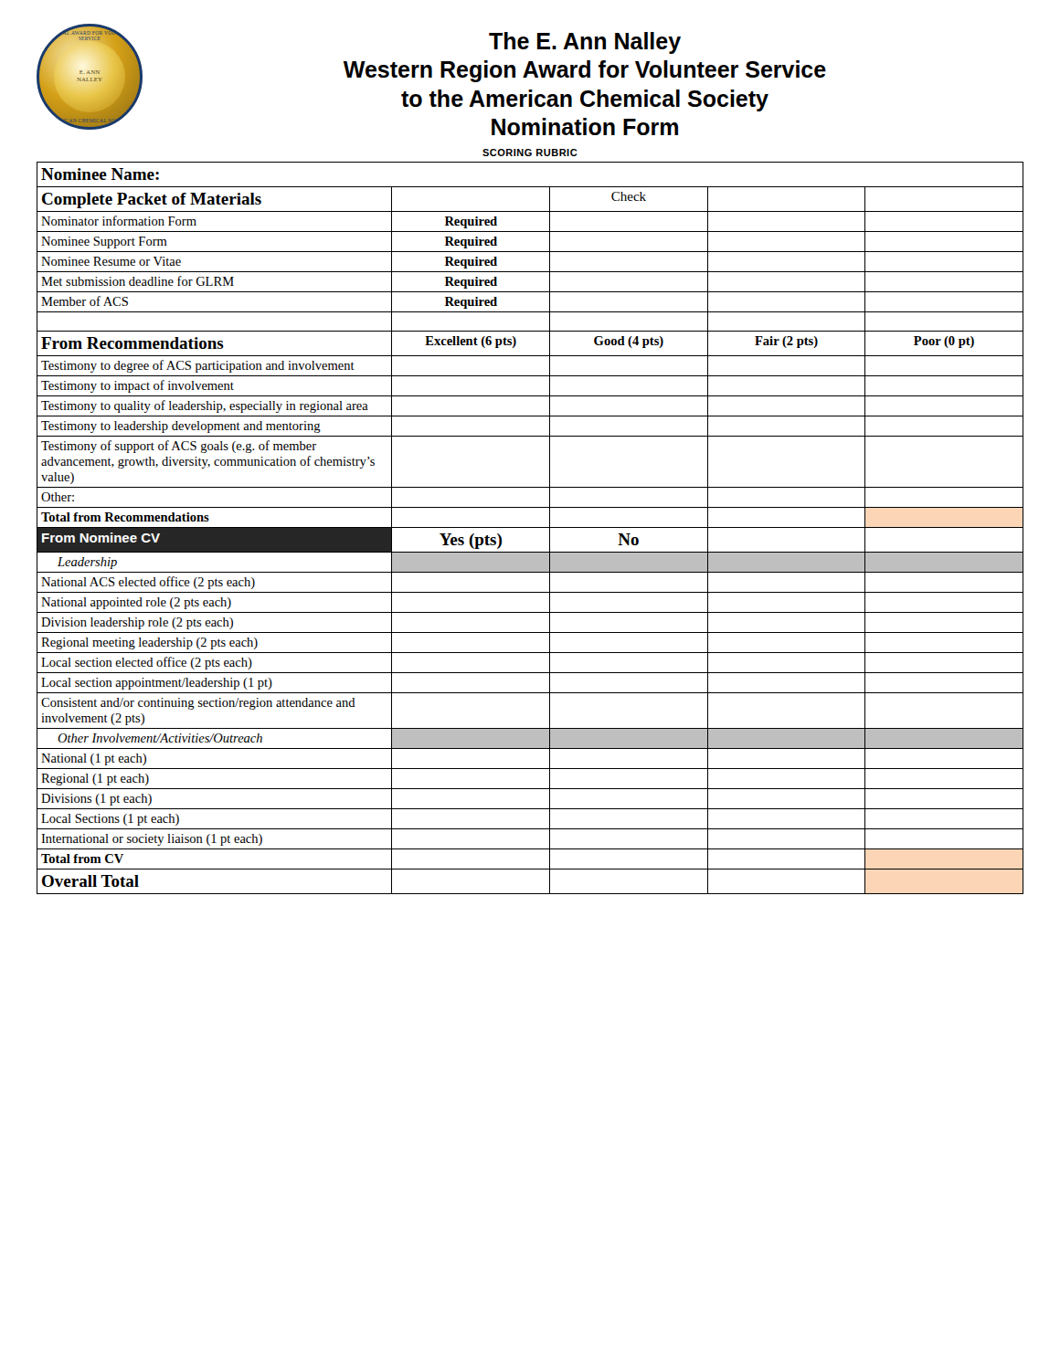REGIONAL AWARD FOR VOLUNTEER SERVICE
E. ANN
NALLEY
AMERICAN CHEMICAL SOCIETY
The E. Ann Nalley
Western Region Award for Volunteer Service
to the American Chemical Society
Nomination Form
SCORING RUBRIC
| Nominee Name: |
| Complete Packet of Materials | | Check | | |
| Nominator information Form | Required | | | |
| Nominee Support Form | Required | | | |
| Nominee Resume or Vitae | Required | | | |
| Met submission deadline for GLRM | Required | | | |
| Member of ACS | Required | | | |
| From Recommendations | Excellent (6 pts) | Good (4 pts) | Fair (2 pts) | Poor (0 pt) |
| Testimony to degree of ACS participation and involvement | | | | |
| Testimony to impact of involvement | | | | |
| Testimony to quality of leadership, especially in regional area | | | | |
| Testimony to leadership development and mentoring | | | | |
| Testimony of support of ACS goals (e.g. of member advancement, growth, diversity, communication of chemistry’s value) | | | | |
| Other: | | | | |
| Total from Recommendations | | | | |
| From Nominee CV | Yes (pts) | No | | |
| Leadership | | | | |
| National ACS elected office (2 pts each) | | | | |
| National appointed role (2 pts each) | | | | |
| Division leadership role (2 pts each) | | | | |
| Regional meeting leadership (2 pts each) | | | | |
| Local section elected office (2 pts each) | | | | |
| Local section appointment/leadership (1 pt) | | | | |
| Consistent and/or continuing section/region attendance and involvement (2 pts) | | | | |
| Other Involvement/Activities/Outreach | | | | |
| National (1 pt each) | | | | |
| Regional (1 pt each) | | | | |
| Divisions (1 pt each) | | | | |
| Local Sections (1 pt each) | | | | |
| International or society liaison (1 pt each) | | | | |
| Total from CV | | | | |
| Overall Total | | | | |